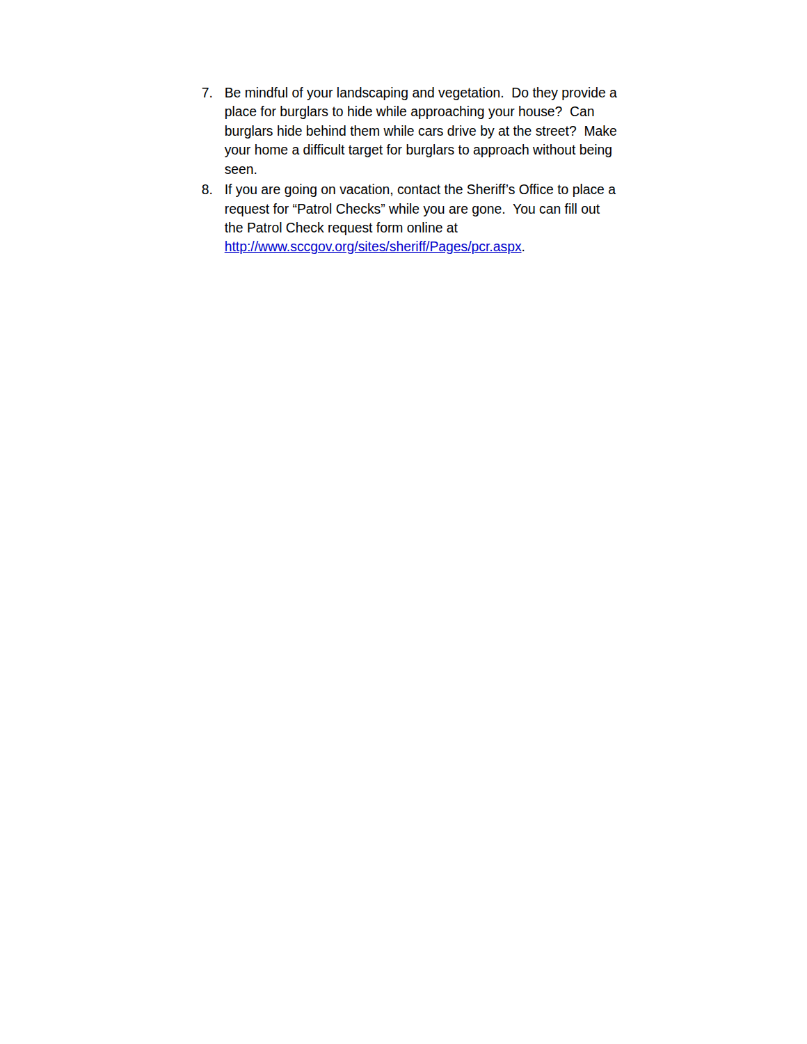Be mindful of your landscaping and vegetation. Do they provide a place for burglars to hide while approaching your house? Can burglars hide behind them while cars drive by at the street? Make your home a difficult target for burglars to approach without being seen.
If you are going on vacation, contact the Sheriff’s Office to place a request for “Patrol Checks” while you are gone. You can fill out the Patrol Check request form online at http://www.sccgov.org/sites/sheriff/Pages/pcr.aspx.